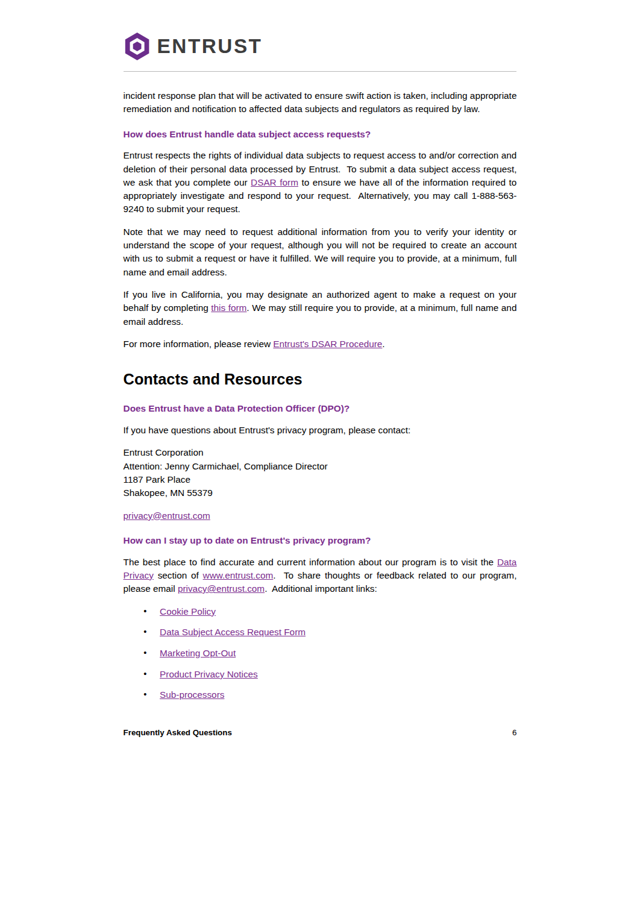ENTRUST
incident response plan that will be activated to ensure swift action is taken, including appropriate remediation and notification to affected data subjects and regulators as required by law.
How does Entrust handle data subject access requests?
Entrust respects the rights of individual data subjects to request access to and/or correction and deletion of their personal data processed by Entrust. To submit a data subject access request, we ask that you complete our DSAR form to ensure we have all of the information required to appropriately investigate and respond to your request. Alternatively, you may call 1-888-563-9240 to submit your request.
Note that we may need to request additional information from you to verify your identity or understand the scope of your request, although you will not be required to create an account with us to submit a request or have it fulfilled. We will require you to provide, at a minimum, full name and email address.
If you live in California, you may designate an authorized agent to make a request on your behalf by completing this form. We may still require you to provide, at a minimum, full name and email address.
For more information, please review Entrust's DSAR Procedure.
Contacts and Resources
Does Entrust have a Data Protection Officer (DPO)?
If you have questions about Entrust's privacy program, please contact:
Entrust Corporation
Attention: Jenny Carmichael, Compliance Director
1187 Park Place
Shakopee, MN 55379
privacy@entrust.com
How can I stay up to date on Entrust's privacy program?
The best place to find accurate and current information about our program is to visit the Data Privacy section of www.entrust.com. To share thoughts or feedback related to our program, please email privacy@entrust.com. Additional important links:
Cookie Policy
Data Subject Access Request Form
Marketing Opt-Out
Product Privacy Notices
Sub-processors
Frequently Asked Questions
6